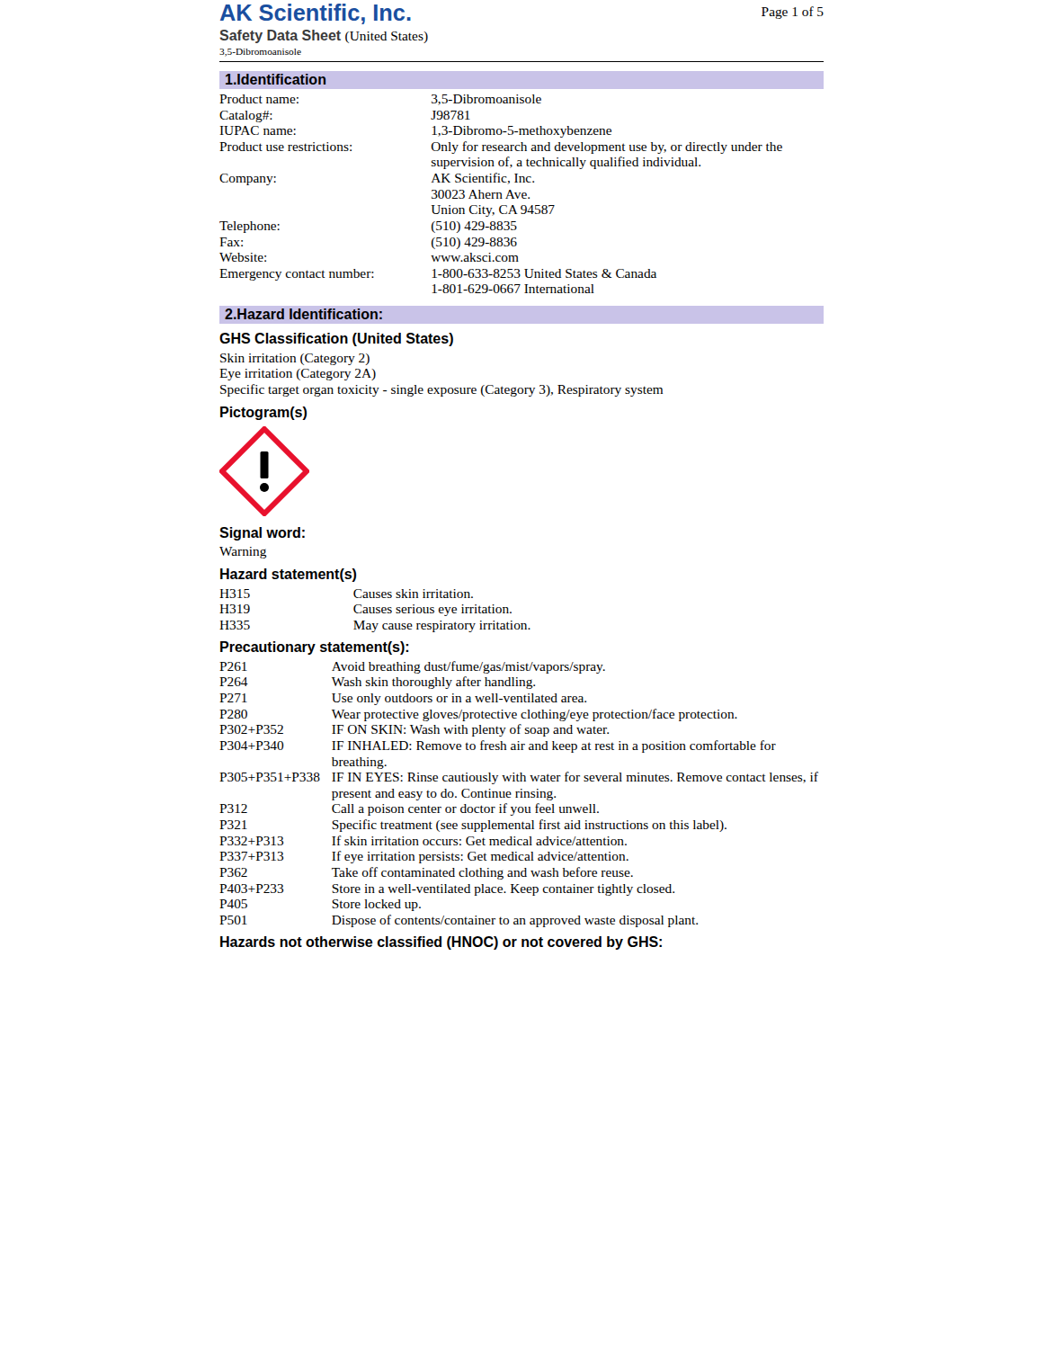Page 1 of 5
AK Scientific, Inc.
Safety Data Sheet (United States)
3,5-Dibromoanisole
1.Identification
| Product name: | 3,5-Dibromoanisole |
| Catalog#: | J98781 |
| IUPAC name: | 1,3-Dibromo-5-methoxybenzene |
| Product use restrictions: | Only for research and development use by, or directly under the supervision of, a technically qualified individual. |
| Company: | AK Scientific, Inc. 30023 Ahern Ave. Union City, CA 94587 |
| Telephone: | (510) 429-8835 |
| Fax: | (510) 429-8836 |
| Website: | www.aksci.com |
| Emergency contact number: | 1-800-633-8253 United States & Canada 1-801-629-0667 International |
2.Hazard Identification:
GHS Classification (United States)
Skin irritation (Category 2)
Eye irritation (Category 2A)
Specific target organ toxicity - single exposure (Category 3), Respiratory system
Pictogram(s)
Signal word:
Warning
Hazard statement(s)
| H315 | Causes skin irritation. |
| H319 | Causes serious eye irritation. |
| H335 | May cause respiratory irritation. |
Precautionary statement(s):
| P261 | Avoid breathing dust/fume/gas/mist/vapors/spray. |
| P264 | Wash skin thoroughly after handling. |
| P271 | Use only outdoors or in a well-ventilated area. |
| P280 | Wear protective gloves/protective clothing/eye protection/face protection. |
| P302+P352 | IF ON SKIN: Wash with plenty of soap and water. |
| P304+P340 | IF INHALED: Remove to fresh air and keep at rest in a position comfortable for breathing. |
| P305+P351+P338 | IF IN EYES: Rinse cautiously with water for several minutes. Remove contact lenses, if present and easy to do. Continue rinsing. |
| P312 | Call a poison center or doctor if you feel unwell. |
| P321 | Specific treatment (see supplemental first aid instructions on this label). |
| P332+P313 | If skin irritation occurs: Get medical advice/attention. |
| P337+P313 | If eye irritation persists: Get medical advice/attention. |
| P362 | Take off contaminated clothing and wash before reuse. |
| P403+P233 | Store in a well-ventilated place. Keep container tightly closed. |
| P405 | Store locked up. |
| P501 | Dispose of contents/container to an approved waste disposal plant. |
Hazards not otherwise classified (HNOC) or not covered by GHS: